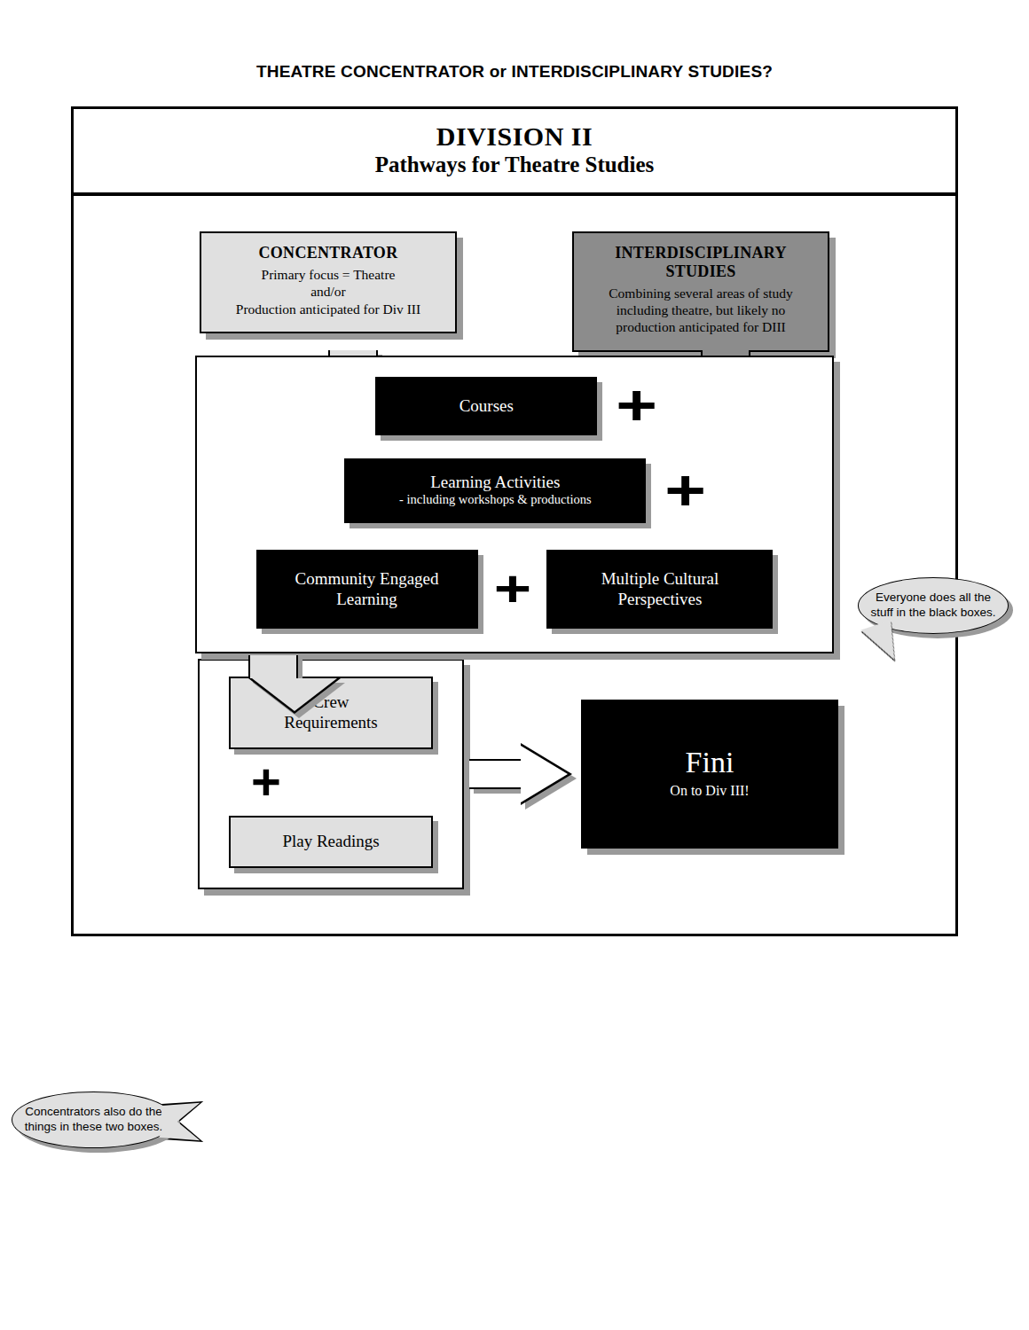THEATRE CONCENTRATOR or INTERDISCIPLINARY STUDIES?
DIVISION II
Pathways for Theatre Studies
CONCENTRATOR
Primary focus = Theatre
and/or
Production anticipated for Div III
INTERDISCIPLINARY
STUDIES
Combining several areas of study including theatre, but likely no production anticipated for DIII
Courses
+
Learning Activities
- including workshops & productions
+
Community Engaged
Learning
+
Multiple Cultural
Perspectives
Crew
Requirements
+
Play Readings
Fini
On to Div III!
Everyone does all the stuff in the black boxes.
Concentrators also do the things in these two boxes.